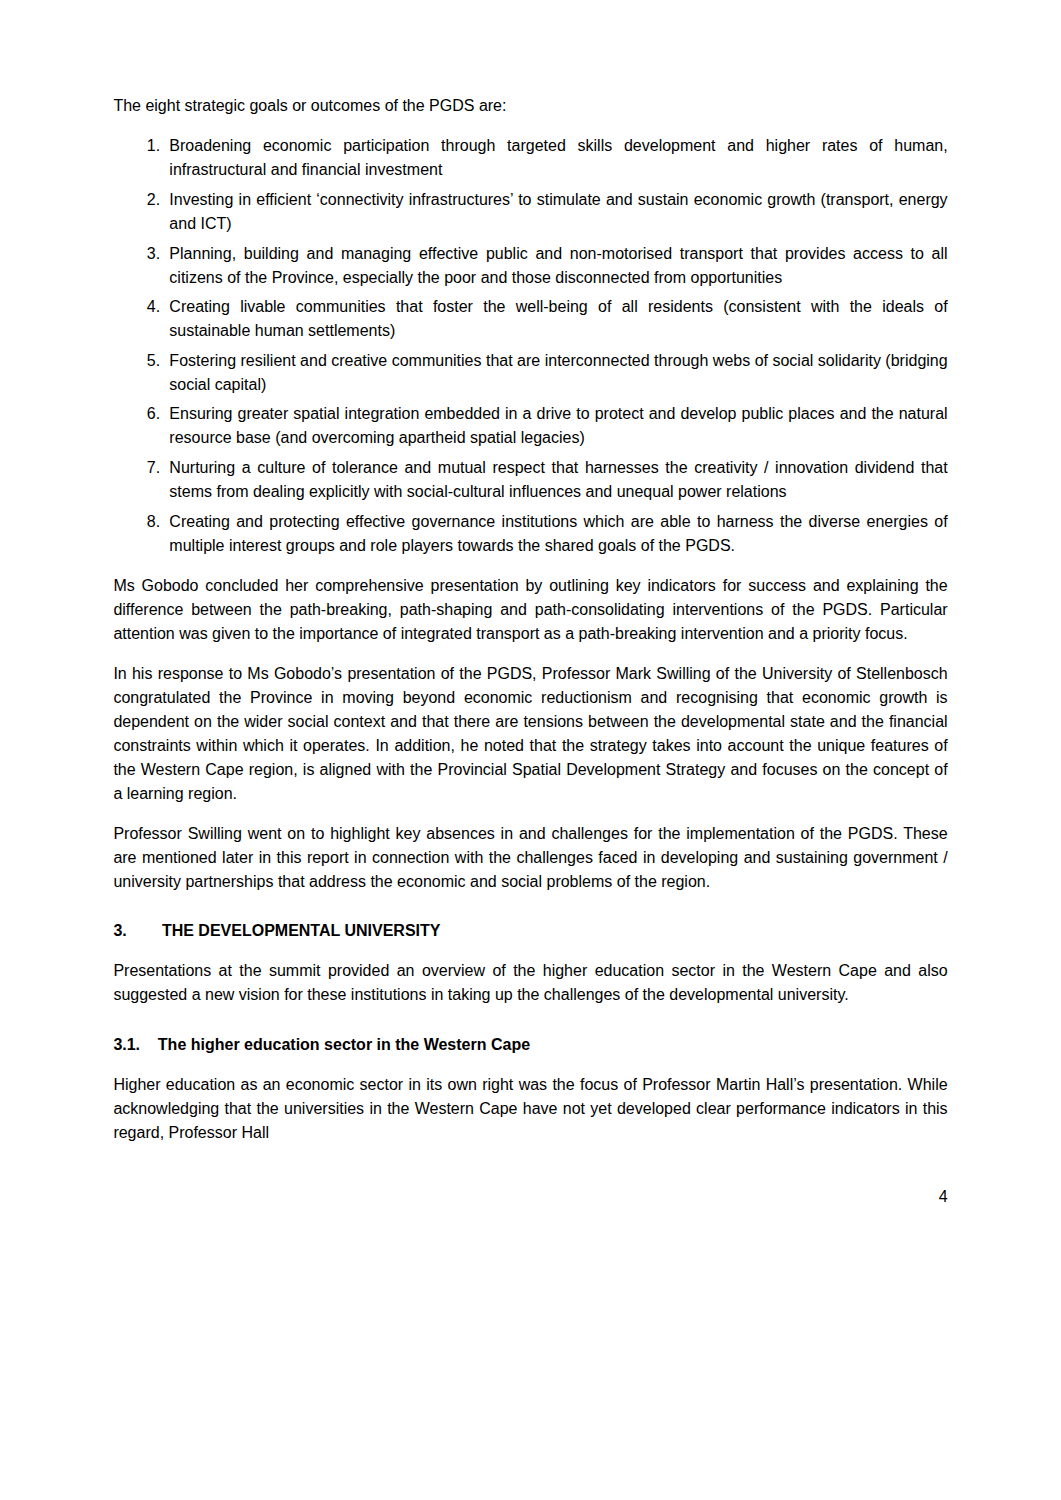The eight strategic goals or outcomes of the PGDS are:
Broadening economic participation through targeted skills development and higher rates of human, infrastructural and financial investment
Investing in efficient ‘connectivity infrastructures’ to stimulate and sustain economic growth (transport, energy and ICT)
Planning, building and managing effective public and non-motorised transport that provides access to all citizens of the Province, especially the poor and those disconnected from opportunities
Creating livable communities that foster the well-being of all residents (consistent with the ideals of sustainable human settlements)
Fostering resilient and creative communities that are interconnected through webs of social solidarity (bridging social capital)
Ensuring greater spatial integration embedded in a drive to protect and develop public places and the natural resource base (and overcoming apartheid spatial legacies)
Nurturing a culture of tolerance and mutual respect that harnesses the creativity / innovation dividend that stems from dealing explicitly with social-cultural influences and unequal power relations
Creating and protecting effective governance institutions which are able to harness the diverse energies of multiple interest groups and role players towards the shared goals of the PGDS.
Ms Gobodo concluded her comprehensive presentation by outlining key indicators for success and explaining the difference between the path-breaking, path-shaping and path-consolidating interventions of the PGDS. Particular attention was given to the importance of integrated transport as a path-breaking intervention and a priority focus.
In his response to Ms Gobodo’s presentation of the PGDS, Professor Mark Swilling of the University of Stellenbosch congratulated the Province in moving beyond economic reductionism and recognising that economic growth is dependent on the wider social context and that there are tensions between the developmental state and the financial constraints within which it operates. In addition, he noted that the strategy takes into account the unique features of the Western Cape region, is aligned with the Provincial Spatial Development Strategy and focuses on the concept of a learning region.
Professor Swilling went on to highlight key absences in and challenges for the implementation of the PGDS. These are mentioned later in this report in connection with the challenges faced in developing and sustaining government / university partnerships that address the economic and social problems of the region.
3. THE DEVELOPMENTAL UNIVERSITY
Presentations at the summit provided an overview of the higher education sector in the Western Cape and also suggested a new vision for these institutions in taking up the challenges of the developmental university.
3.1. The higher education sector in the Western Cape
Higher education as an economic sector in its own right was the focus of Professor Martin Hall’s presentation. While acknowledging that the universities in the Western Cape have not yet developed clear performance indicators in this regard, Professor Hall
4